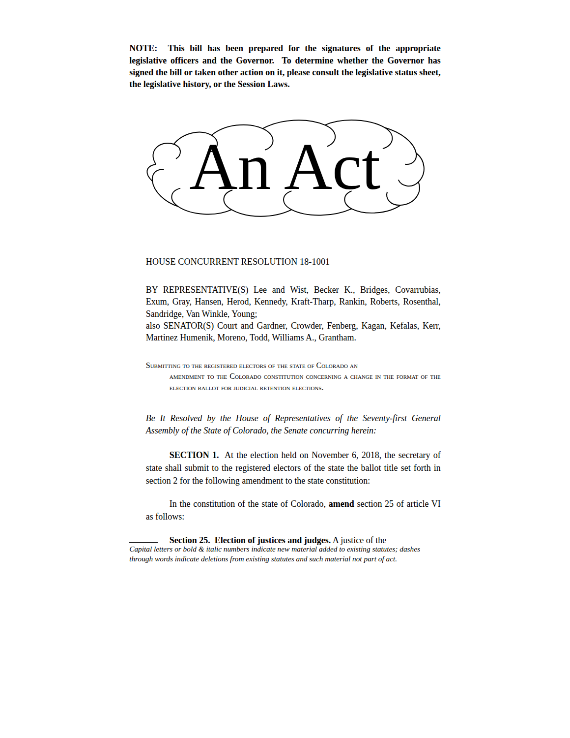NOTE: This bill has been prepared for the signatures of the appropriate legislative officers and the Governor. To determine whether the Governor has signed the bill or taken other action on it, please consult the legislative status sheet, the legislative history, or the Session Laws.
An Act
HOUSE CONCURRENT RESOLUTION 18-1001
BY REPRESENTATIVE(S) Lee and Wist, Becker K., Bridges, Covarrubias, Exum, Gray, Hansen, Herod, Kennedy, Kraft-Tharp, Rankin, Roberts, Rosenthal, Sandridge, Van Winkle, Young;
also SENATOR(S) Court and Gardner, Crowder, Fenberg, Kagan, Kefalas, Kerr, Martinez Humenik, Moreno, Todd, Williams A., Grantham.
Submitting to the registered electors of the state of Colorado an amendment to the Colorado constitution concerning a change in the format of the election ballot for judicial retention elections.
Be It Resolved by the House of Representatives of the Seventy-first General Assembly of the State of Colorado, the Senate concurring herein:
SECTION 1. At the election held on November 6, 2018, the secretary of state shall submit to the registered electors of the state the ballot title set forth in section 2 for the following amendment to the state constitution:
In the constitution of the state of Colorado, amend section 25 of article VI as follows:
Section 25. Election of justices and judges. A justice of the
Capital letters or bold & italic numbers indicate new material added to existing statutes; dashes through words indicate deletions from existing statutes and such material not part of act.